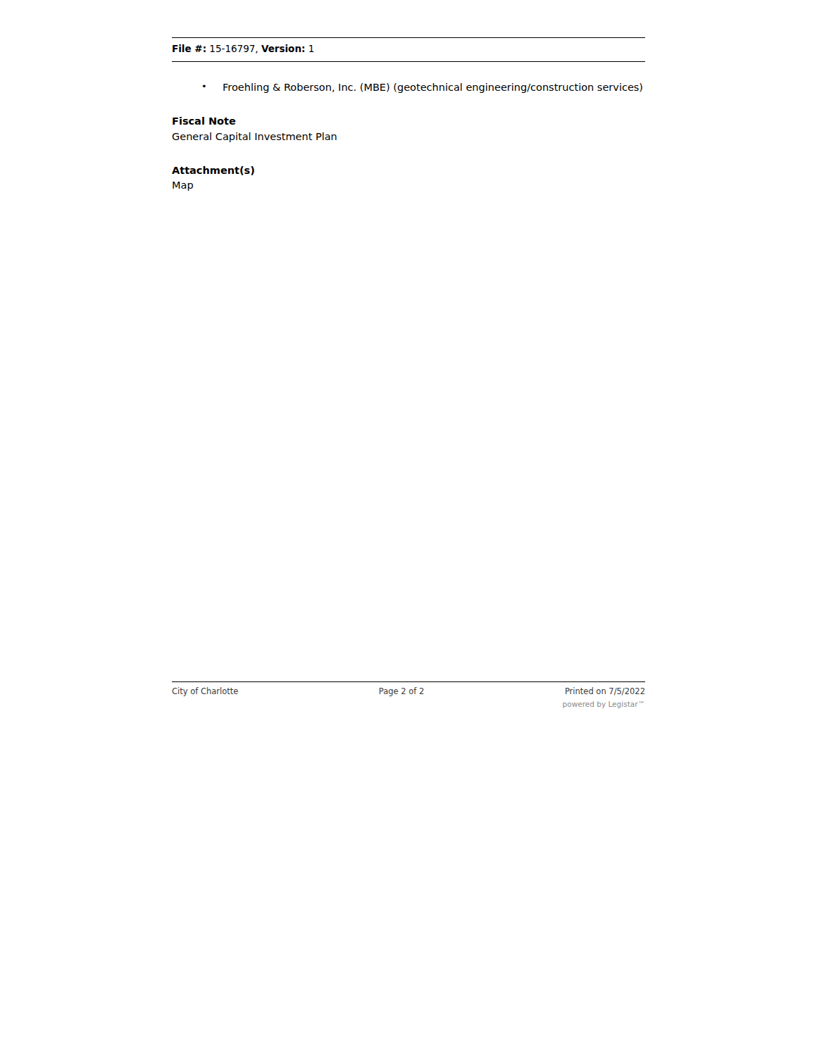File #: 15-16797, Version: 1
Froehling & Roberson, Inc. (MBE) (geotechnical engineering/construction services)
Fiscal Note
General Capital Investment Plan
Attachment(s)
Map
City of Charlotte
Page 2 of 2
Printed on 7/5/2022
powered by Legistar™